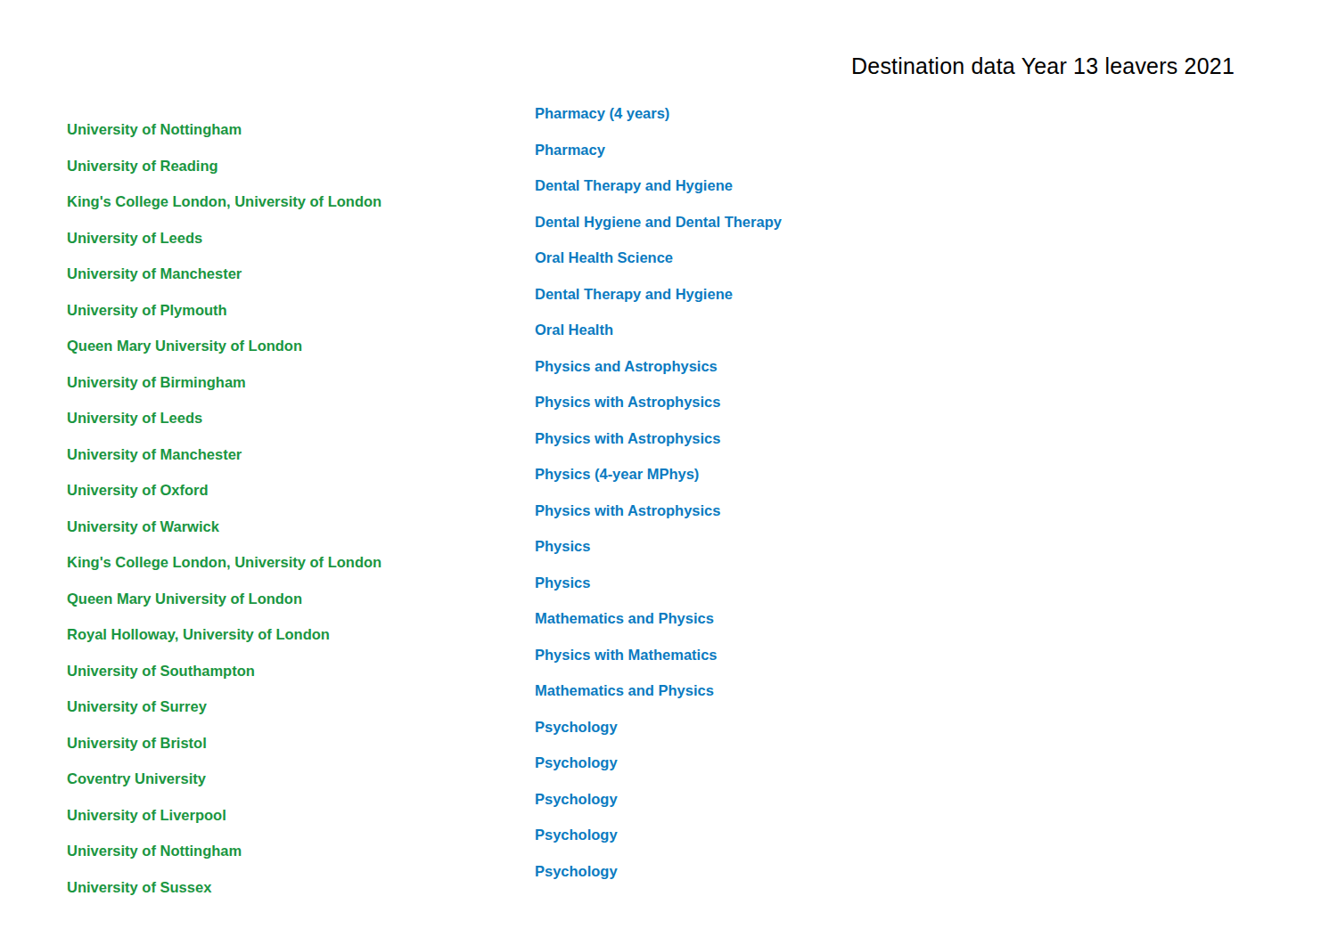Destination data Year 13 leavers 2021
University of Nottingham
University of Reading
King's College London, University of London
University of Leeds
University of Manchester
University of Plymouth
Queen Mary University of London
University of Birmingham
University of Leeds
University of Manchester
University of Oxford
University of Warwick
King's College London, University of London
Queen Mary University of London
Royal Holloway, University of London
University of Southampton
University of Surrey
University of Bristol
Coventry University
University of Liverpool
University of Nottingham
University of Sussex
Pharmacy (4 years)
Pharmacy
Dental Therapy and Hygiene
Dental Hygiene and Dental Therapy
Oral Health Science
Dental Therapy and Hygiene
Oral Health
Physics and Astrophysics
Physics with Astrophysics
Physics with Astrophysics
Physics (4-year MPhys)
Physics with Astrophysics
Physics
Physics
Mathematics and Physics
Physics with Mathematics
Mathematics and Physics
Psychology
Psychology
Psychology
Psychology
Psychology